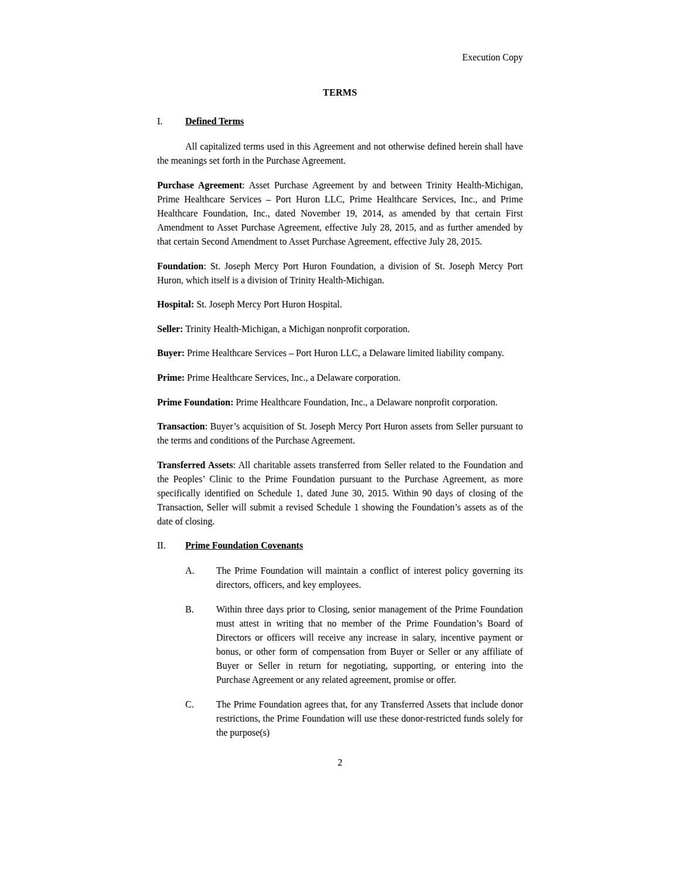Execution Copy
TERMS
I. Defined Terms
All capitalized terms used in this Agreement and not otherwise defined herein shall have the meanings set forth in the Purchase Agreement.
Purchase Agreement: Asset Purchase Agreement by and between Trinity Health-Michigan, Prime Healthcare Services – Port Huron LLC, Prime Healthcare Services, Inc., and Prime Healthcare Foundation, Inc., dated November 19, 2014, as amended by that certain First Amendment to Asset Purchase Agreement, effective July 28, 2015, and as further amended by that certain Second Amendment to Asset Purchase Agreement, effective July 28, 2015.
Foundation: St. Joseph Mercy Port Huron Foundation, a division of St. Joseph Mercy Port Huron, which itself is a division of Trinity Health-Michigan.
Hospital: St. Joseph Mercy Port Huron Hospital.
Seller: Trinity Health-Michigan, a Michigan nonprofit corporation.
Buyer: Prime Healthcare Services – Port Huron LLC, a Delaware limited liability company.
Prime: Prime Healthcare Services, Inc., a Delaware corporation.
Prime Foundation: Prime Healthcare Foundation, Inc., a Delaware nonprofit corporation.
Transaction: Buyer’s acquisition of St. Joseph Mercy Port Huron assets from Seller pursuant to the terms and conditions of the Purchase Agreement.
Transferred Assets: All charitable assets transferred from Seller related to the Foundation and the Peoples’ Clinic to the Prime Foundation pursuant to the Purchase Agreement, as more specifically identified on Schedule 1, dated June 30, 2015. Within 90 days of closing of the Transaction, Seller will submit a revised Schedule 1 showing the Foundation’s assets as of the date of closing.
II. Prime Foundation Covenants
A. The Prime Foundation will maintain a conflict of interest policy governing its directors, officers, and key employees.
B. Within three days prior to Closing, senior management of the Prime Foundation must attest in writing that no member of the Prime Foundation’s Board of Directors or officers will receive any increase in salary, incentive payment or bonus, or other form of compensation from Buyer or Seller or any affiliate of Buyer or Seller in return for negotiating, supporting, or entering into the Purchase Agreement or any related agreement, promise or offer.
C. The Prime Foundation agrees that, for any Transferred Assets that include donor restrictions, the Prime Foundation will use these donor-restricted funds solely for the purpose(s)
2